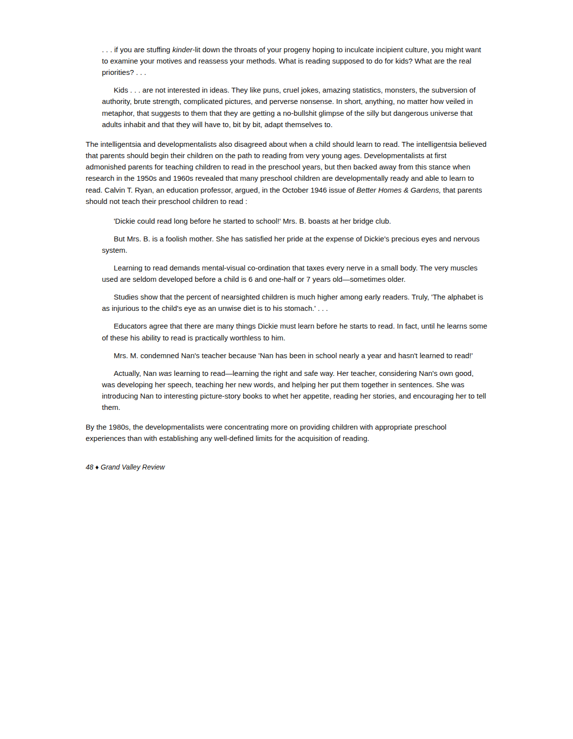. . . if you are stuffing kinder-lit down the throats of your progeny hoping to inculcate incipient culture, you might want to examine your motives and reassess your methods. What is reading supposed to do for kids? What are the real priorities? . . .
Kids . . . are not interested in ideas. They like puns, cruel jokes, amazing statistics, monsters, the subversion of authority, brute strength, complicated pictures, and perverse nonsense. In short, anything, no matter how veiled in metaphor, that suggests to them that they are getting a no-bullshit glimpse of the silly but dangerous universe that adults inhabit and that they will have to, bit by bit, adapt themselves to.
The intelligentsia and developmentalists also disagreed about when a child should learn to read. The intelligentsia believed that parents should begin their children on the path to reading from very young ages. Developmentalists at first admonished parents for teaching children to read in the preschool years, but then backed away from this stance when research in the 1950s and 1960s revealed that many preschool children are developmentally ready and able to learn to read. Calvin T. Ryan, an education professor, argued, in the October 1946 issue of Better Homes & Gardens, that parents should not teach their preschool children to read :
'Dickie could read long before he started to school!' Mrs. B. boasts at her bridge club.
But Mrs. B. is a foolish mother. She has satisfied her pride at the expense of Dickie's precious eyes and nervous system.
Learning to read demands mental-visual co-ordination that taxes every nerve in a small body. The very muscles used are seldom developed before a child is 6 and one-half or 7 years old—sometimes older.
Studies show that the percent of nearsighted children is much higher among early readers. Truly, 'The alphabet is as injurious to the child's eye as an unwise diet is to his stomach.' . . .
Educators agree that there are many things Dickie must learn before he starts to read. In fact, until he learns some of these his ability to read is practically worthless to him.
Mrs. M. condemned Nan's teacher because 'Nan has been in school nearly a year and hasn't learned to read!'
Actually, Nan was learning to read—learning the right and safe way. Her teacher, considering Nan's own good, was developing her speech, teaching her new words, and helping her put them together in sentences. She was introducing Nan to interesting picture-story books to whet her appetite, reading her stories, and encouraging her to tell them.
By the 1980s, the developmentalists were concentrating more on providing children with appropriate preschool experiences than with establishing any well-defined limits for the acquisition of reading.
48 ♦ Grand Valley Review